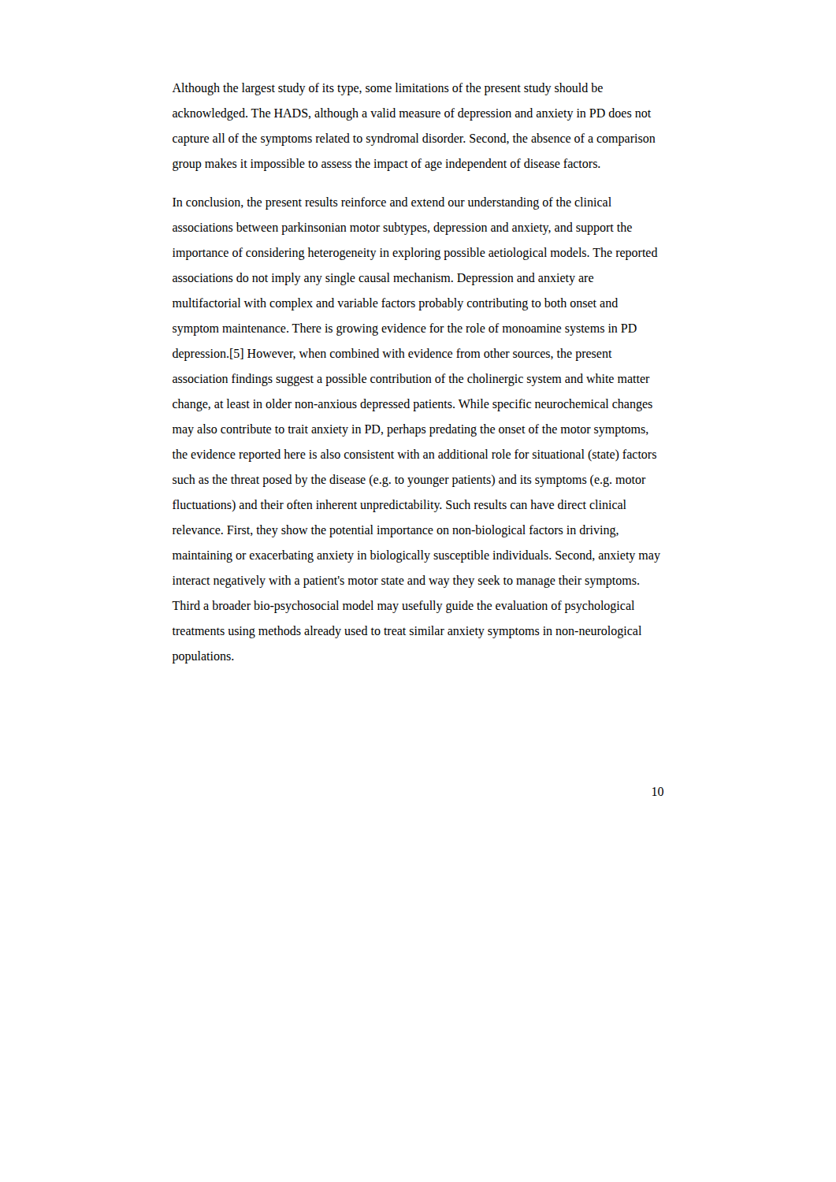Although the largest study of its type, some limitations of the present study should be acknowledged. The HADS, although a valid measure of depression and anxiety in PD does not capture all of the symptoms related to syndromal disorder. Second, the absence of a comparison group makes it impossible to assess the impact of age independent of disease factors.
In conclusion, the present results reinforce and extend our understanding of the clinical associations between parkinsonian motor subtypes, depression and anxiety, and support the importance of considering heterogeneity in exploring possible aetiological models. The reported associations do not imply any single causal mechanism. Depression and anxiety are multifactorial with complex and variable factors probably contributing to both onset and symptom maintenance. There is growing evidence for the role of monoamine systems in PD depression.[5] However, when combined with evidence from other sources, the present association findings suggest a possible contribution of the cholinergic system and white matter change, at least in older non-anxious depressed patients. While specific neurochemical changes may also contribute to trait anxiety in PD, perhaps predating the onset of the motor symptoms, the evidence reported here is also consistent with an additional role for situational (state) factors such as the threat posed by the disease (e.g. to younger patients) and its symptoms (e.g. motor fluctuations) and their often inherent unpredictability. Such results can have direct clinical relevance. First, they show the potential importance on non-biological factors in driving, maintaining or exacerbating anxiety in biologically susceptible individuals. Second, anxiety may interact negatively with a patient's motor state and way they seek to manage their symptoms. Third a broader bio-psychosocial model may usefully guide the evaluation of psychological treatments using methods already used to treat similar anxiety symptoms in non-neurological populations.
10